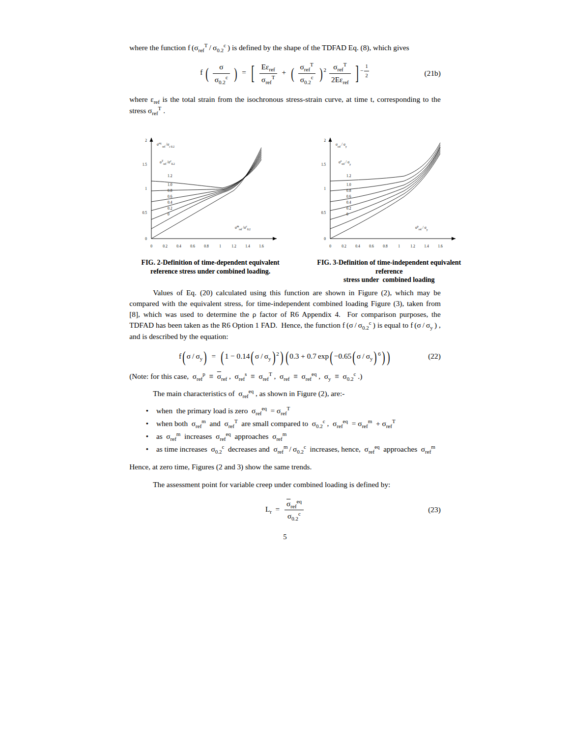where the function f (σrefT / σ0.2c ) is defined by the shape of the TDFAD Eq. (8), which gives
f ( σσ0.2c ) = [ Eεref σrefT + ( σrefT σ0.2c )2 σrefT 2Eεref ]−12 (21b)
where εref is the total strain from the isochronous stress-strain curve, at time t, corresponding to the stress σrefT .
2 1.5 1 0.5 0 0 0.2 0.4 0.6 0.8 1 1.2 1.4 1.6 σeq ref /σc 0.2 σmref /σc0.2 σTref /σc0.2 1.2 1.0 0.8 0.6 0.4 0.2 0
FIG. 2-Definition of time-dependent equivalent
reference stress under combined loading.
2 1.5 1 0.5 0 0 0.2 0.4 0.6 0.8 1 1.2 1.4 1.6 σref / σy σpref / σy σsref / σy 1.2 1.0 0.8 0.6 0.4 0.2 0
FIG. 3-Definition of time-independent equivalent reference
stress under combined loading
Values of Eq. (20) calculated using this function are shown in Figure (2), which may be compared with the equivalent stress, for time-independent combined loading Figure (3), taken from [8], which was used to determine the ρ factor of R6 Appendix 4. For comparison purposes, the TDFAD has been taken as the R6 Option 1 FAD. Hence, the function f (σ / σ0.2c ) is equal to f (σ / σy ) , and is described by the equation:
f(σ / σy) = (1 − 0.14(σ / σy)2)(0.3 + 0.7 exp(−0.65(σ / σy)6)) (22)
(Note: for this case, σrefp ≡ σref , σrefs ≡ σrefT , σref ≡ σrefeq , σy ≡ σ0.2c .)
The main characteristics of σrefeq , as shown in Figure (2), are:-
when the primary load is zero σrefeq = σrefT
when both σrefm and σrefT are small compared to σ0.2c , σrefeq = σrefm + σrefT
as σrefm increases σrefeq approaches σrefm
as time increases σ0.2c decreases and σrefm / σ0.2c increases, hence, σrefeq approaches σrefm
Hence, at zero time, Figures (2 and 3) show the same trends.
The assessment point for variable creep under combined loading is defined by:
Lr = σrefeq σ0.2c (23)
5